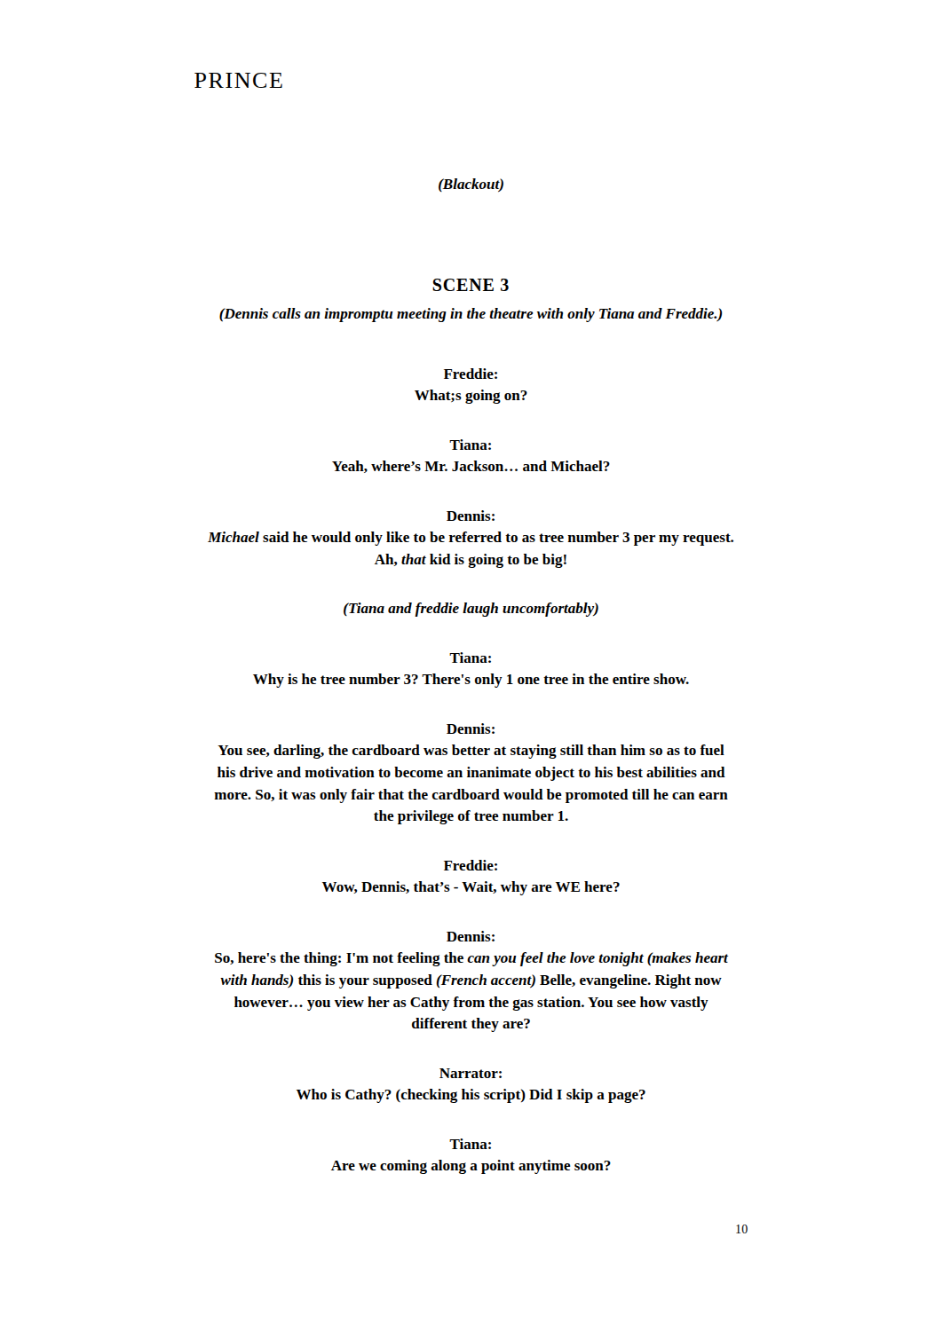PRINCE
(Blackout)
SCENE 3
(Dennis calls an impromptu meeting in the theatre with only Tiana and Freddie.)
Freddie:
What;s going on?
Tiana:
Yeah, where’s Mr. Jackson… and Michael?
Dennis:
Michael said he would only like to be referred to as tree number 3 per my request. Ah, that kid is going to be big!
(Tiana and freddie laugh uncomfortably)
Tiana:
Why is he tree number 3? There's only 1 one tree in the entire show.
Dennis:
You see, darling, the cardboard was better at staying still than him so as to fuel his drive and motivation to become an inanimate object to his best abilities and more. So, it was only fair that the cardboard would be promoted till he can earn the privilege of tree number 1.
Freddie:
Wow, Dennis, that’s - Wait, why are WE here?
Dennis:
So, here's the thing: I'm not feeling the can you feel the love tonight (makes heart with hands) this is your supposed (French accent) Belle, evangeline. Right now however… you view her as Cathy from the gas station. You see how vastly different they are?
Narrator:
Who is Cathy? (checking his script) Did I skip a page?
Tiana:
Are we coming along a point anytime soon?
10